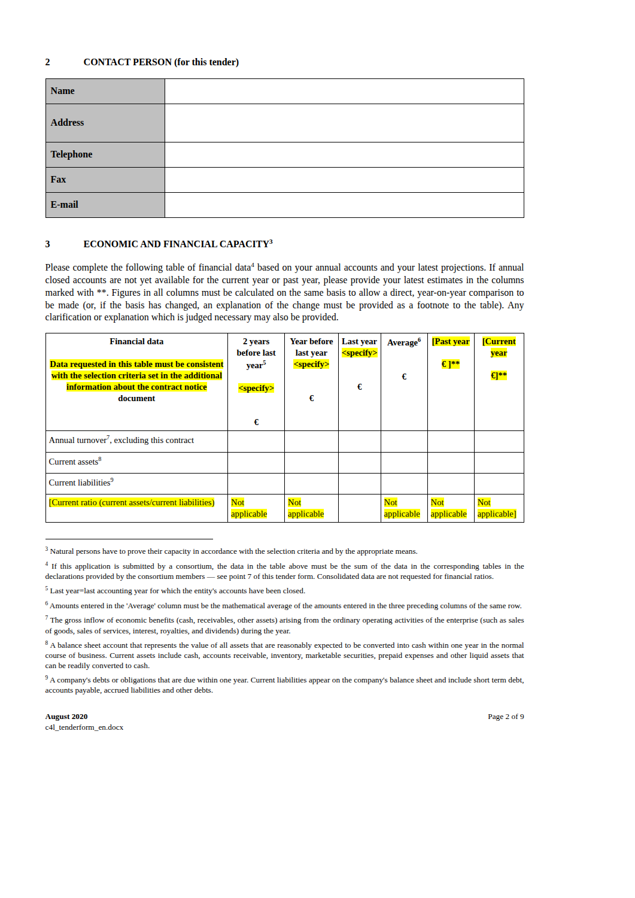2 CONTACT PERSON (for this tender)
| Name | |
| Address | |
| Telephone | |
| Fax | |
| E-mail | |
3 ECONOMIC AND FINANCIAL CAPACITY3
Please complete the following table of financial data4 based on your annual accounts and your latest projections. If annual closed accounts are not yet available for the current year or past year, please provide your latest estimates in the columns marked with **. Figures in all columns must be calculated on the same basis to allow a direct, year-on-year comparison to be made (or, if the basis has changed, an explanation of the change must be provided as a footnote to the table). Any clarification or explanation which is judged necessary may also be provided.
| Financial data Data requested in this table must be consistent with the selection criteria set in the additional information about the contract notice document | 2 years before last year 5 <specify> € | Year before last year <specify> € | Last year <specify> € | Average 6 € | [Past year € ]** | [Current year €]** |
| --- | --- | --- | --- | --- | --- | --- |
| Annual turnover 7 , excluding this contract | | | | | | |
| Current assets 8 | | | | | | |
| Current liabilities 9 | | | | | | |
| [Current ratio (current assets/current liabilities) | Not applicable | Not applicable | | Not applicable | Not applicable | Not applicable] |
3 Natural persons have to prove their capacity in accordance with the selection criteria and by the appropriate means.
4 If this application is submitted by a consortium, the data in the table above must be the sum of the data in the corresponding tables in the declarations provided by the consortium members — see point 7 of this tender form. Consolidated data are not requested for financial ratios.
5 Last year=last accounting year for which the entity's accounts have been closed.
6 Amounts entered in the 'Average' column must be the mathematical average of the amounts entered in the three preceding columns of the same row.
7 The gross inflow of economic benefits (cash, receivables, other assets) arising from the ordinary operating activities of the enterprise (such as sales of goods, sales of services, interest, royalties, and dividends) during the year.
8 A balance sheet account that represents the value of all assets that are reasonably expected to be converted into cash within one year in the normal course of business. Current assets include cash, accounts receivable, inventory, marketable securities, prepaid expenses and other liquid assets that can be readily converted to cash.
9 A company's debts or obligations that are due within one year. Current liabilities appear on the company's balance sheet and include short term debt, accounts payable, accrued liabilities and other debts.
August 2020
c4l_tenderform_en.docx
Page 2 of 9